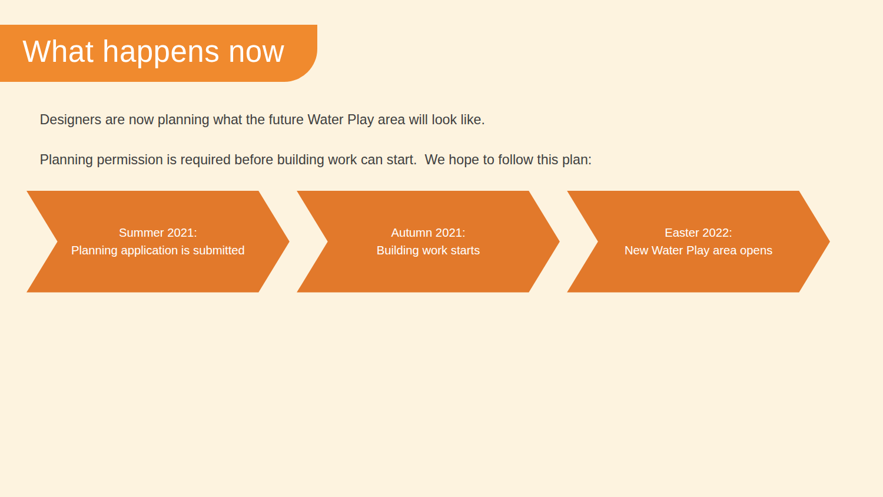What happens now
Designers are now planning what the future Water Play area will look like.
Planning permission is required before building work can start. We hope to follow this plan:
Summer 2021: Planning application is submitted
Autumn 2021: Building work starts
Easter 2022: New Water Play area opens